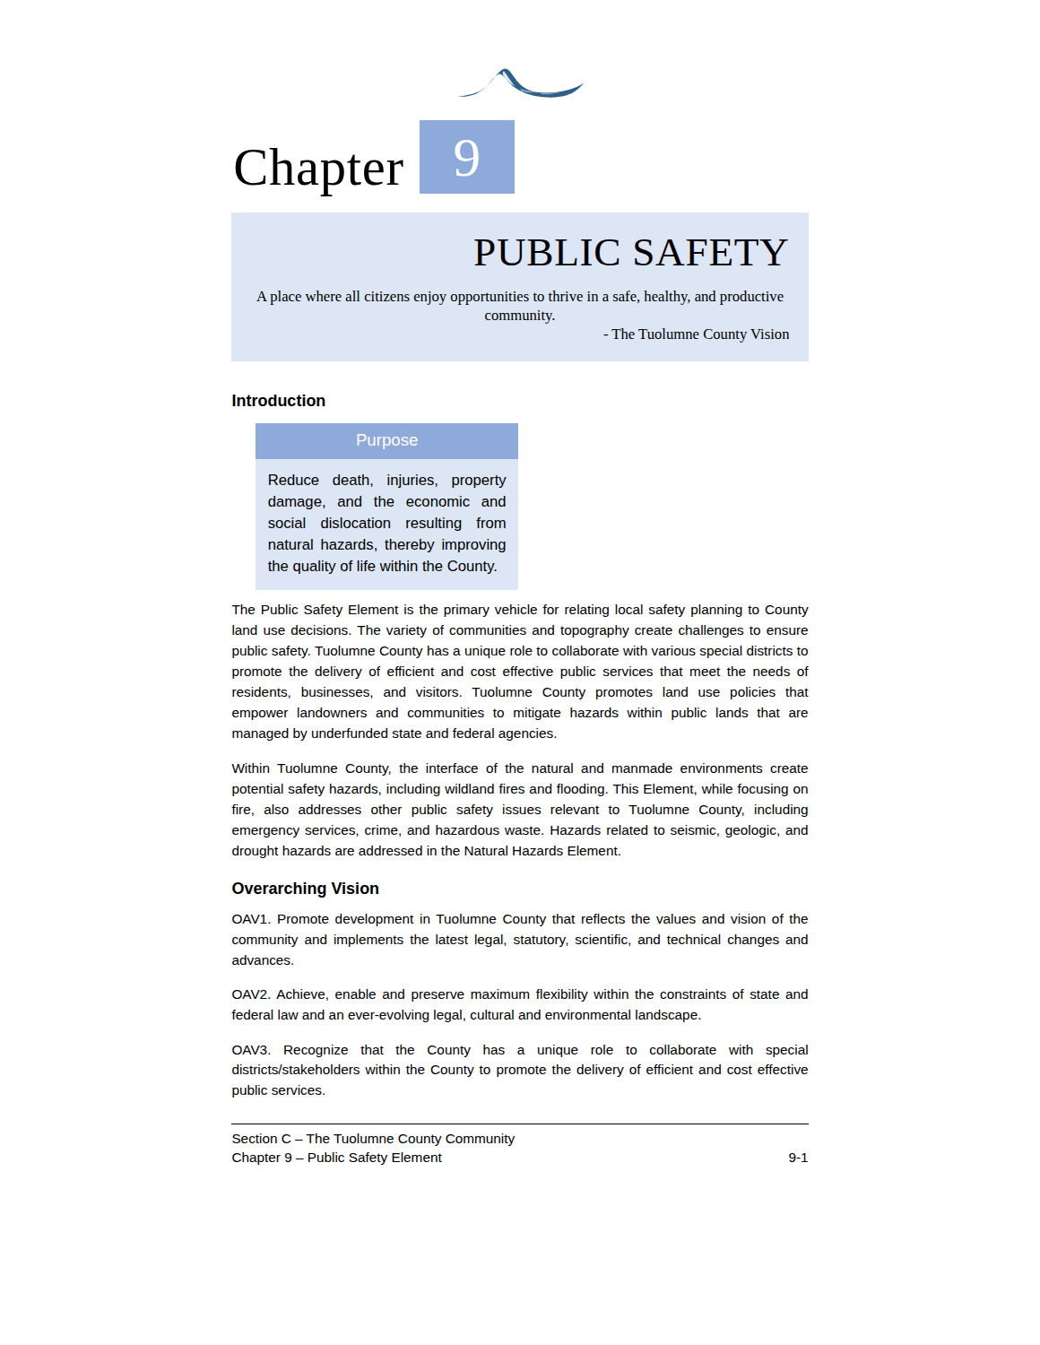Chapter
9
PUBLIC SAFETY
A place where all citizens enjoy opportunities to thrive in a safe, healthy, and productive community. - The Tuolumne County Vision
Introduction
Purpose
Reduce death, injuries, property damage, and the economic and social dislocation resulting from natural hazards, thereby improving the quality of life within the County.
The Public Safety Element is the primary vehicle for relating local safety planning to County land use decisions. The variety of communities and topography create challenges to ensure public safety. Tuolumne County has a unique role to collaborate with various special districts to promote the delivery of efficient and cost effective public services that meet the needs of residents, businesses, and visitors. Tuolumne County promotes land use policies that empower landowners and communities to mitigate hazards within public lands that are managed by underfunded state and federal agencies.
Within Tuolumne County, the interface of the natural and manmade environments create potential safety hazards, including wildland fires and flooding. This Element, while focusing on fire, also addresses other public safety issues relevant to Tuolumne County, including emergency services, crime, and hazardous waste. Hazards related to seismic, geologic, and drought hazards are addressed in the Natural Hazards Element.
Overarching Vision
OAV1. Promote development in Tuolumne County that reflects the values and vision of the community and implements the latest legal, statutory, scientific, and technical changes and advances.
OAV2. Achieve, enable and preserve maximum flexibility within the constraints of state and federal law and an ever-evolving legal, cultural and environmental landscape.
OAV3. Recognize that the County has a unique role to collaborate with special districts/stakeholders within the County to promote the delivery of efficient and cost effective public services.
Section C – The Tuolumne County Community
Chapter 9 – Public Safety Element
9-1